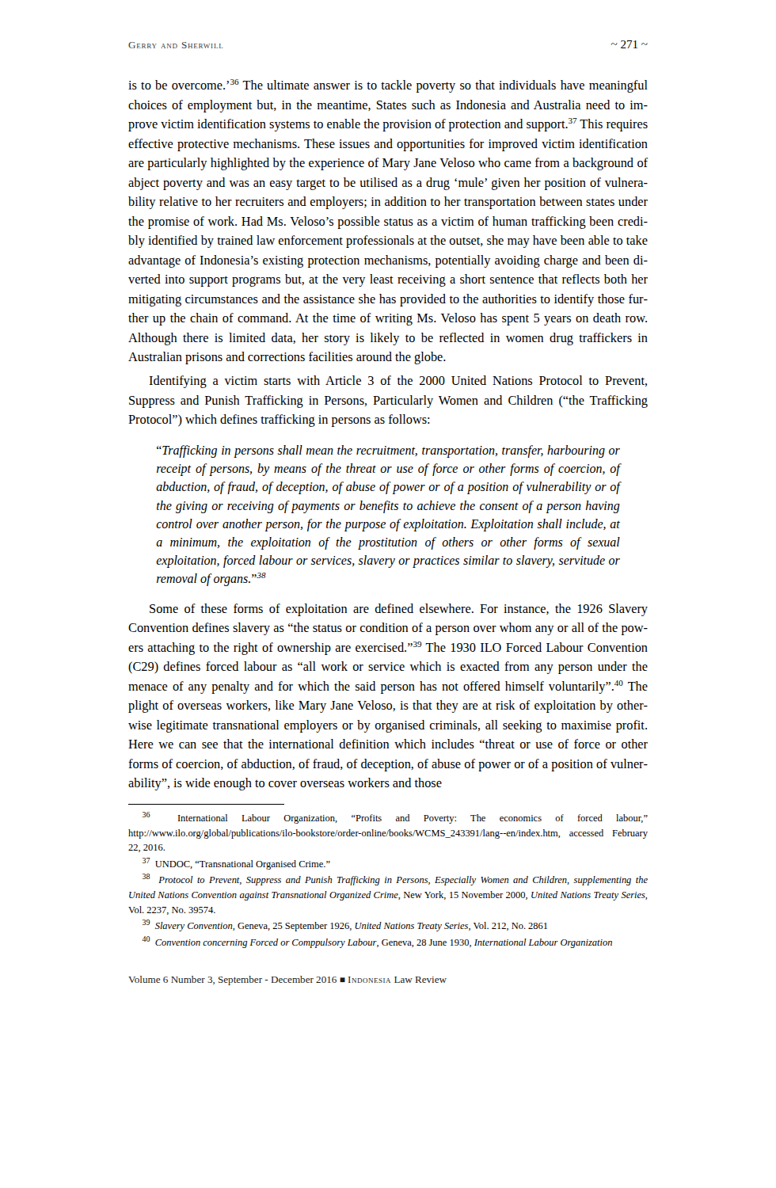Gerry and Sherwill ~ 271 ~
is to be overcome.’36 The ultimate answer is to tackle poverty so that individuals have meaningful choices of employment but, in the meantime, States such as Indonesia and Australia need to improve victim identification systems to enable the provision of protection and support.37 This requires effective protective mechanisms. These issues and opportunities for improved victim identification are particularly highlighted by the experience of Mary Jane Veloso who came from a background of abject poverty and was an easy target to be utilised as a drug ‘mule’ given her position of vulnerability relative to her recruiters and employers; in addition to her transportation between states under the promise of work. Had Ms. Veloso’s possible status as a victim of human trafficking been credibly identified by trained law enforcement professionals at the outset, she may have been able to take advantage of Indonesia’s existing protection mechanisms, potentially avoiding charge and been diverted into support programs but, at the very least receiving a short sentence that reflects both her mitigating circumstances and the assistance she has provided to the authorities to identify those further up the chain of command. At the time of writing Ms. Veloso has spent 5 years on death row. Although there is limited data, her story is likely to be reflected in women drug traffickers in Australian prisons and corrections facilities around the globe.
Identifying a victim starts with Article 3 of the 2000 United Nations Protocol to Prevent, Suppress and Punish Trafficking in Persons, Particularly Women and Children (“the Trafficking Protocol”) which defines trafficking in persons as follows:
“Trafficking in persons shall mean the recruitment, transportation, transfer, harbouring or receipt of persons, by means of the threat or use of force or other forms of coercion, of abduction, of fraud, of deception, of abuse of power or of a position of vulnerability or of the giving or receiving of payments or benefits to achieve the consent of a person having control over another person, for the purpose of exploitation. Exploitation shall include, at a minimum, the exploitation of the prostitution of others or other forms of sexual exploitation, forced labour or services, slavery or practices similar to slavery, servitude or removal of organs.”38
Some of these forms of exploitation are defined elsewhere. For instance, the 1926 Slavery Convention defines slavery as “the status or condition of a person over whom any or all of the powers attaching to the right of ownership are exercised.”39 The 1930 ILO Forced Labour Convention (C29) defines forced labour as “all work or service which is exacted from any person under the menace of any penalty and for which the said person has not offered himself voluntarily”.40 The plight of overseas workers, like Mary Jane Veloso, is that they are at risk of exploitation by otherwise legitimate transnational employers or by organised criminals, all seeking to maximise profit. Here we can see that the international definition which includes “threat or use of force or other forms of coercion, of abduction, of fraud, of deception, of abuse of power or of a position of vulnerability”, is wide enough to cover overseas workers and those
36 International Labour Organization, “Profits and Poverty: The economics of forced labour,” http://www.ilo.org/global/publications/ilo-bookstore/order-online/books/WCMS_243391/lang--en/index.htm, accessed February 22, 2016.
37 UNDOC, “Transnational Organised Crime.”
38 Protocol to Prevent, Suppress and Punish Trafficking in Persons, Especially Women and Children, supplementing the United Nations Convention against Transnational Organized Crime, New York, 15 November 2000, United Nations Treaty Series, Vol. 2237, No. 39574.
39 Slavery Convention, Geneva, 25 September 1926, United Nations Treaty Series, Vol. 212, No. 2861
40 Convention concerning Forced or Comppulsory Labour, Geneva, 28 June 1930, International Labour Organization
Volume 6 Number 3, September - December 2016 ■ Indonesia Law Review